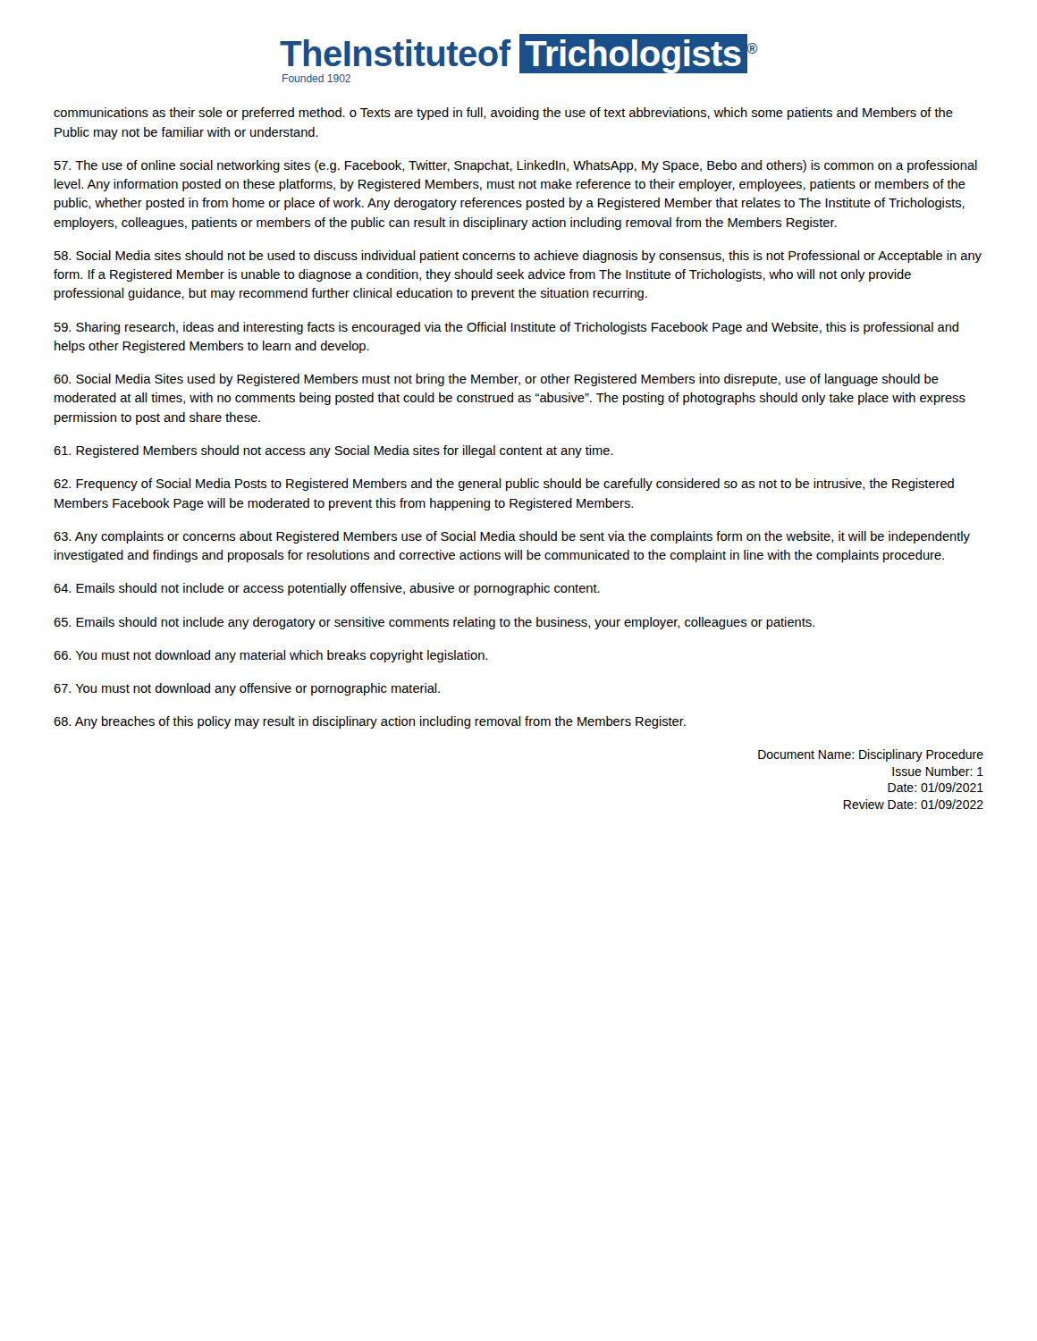The Institute of Trichologists®
Founded 1902
communications as their sole or preferred method. o Texts are typed in full, avoiding the use of text abbreviations, which some patients and Members of the Public may not be familiar with or understand.
57. The use of online social networking sites (e.g. Facebook, Twitter, Snapchat, LinkedIn, WhatsApp, My Space, Bebo and others) is common on a professional level. Any information posted on these platforms, by Registered Members, must not make reference to their employer, employees, patients or members of the public, whether posted in from home or place of work. Any derogatory references posted by a Registered Member that relates to The Institute of Trichologists, employers, colleagues, patients or members of the public can result in disciplinary action including removal from the Members Register.
58. Social Media sites should not be used to discuss individual patient concerns to achieve diagnosis by consensus, this is not Professional or Acceptable in any form. If a Registered Member is unable to diagnose a condition, they should seek advice from The Institute of Trichologists, who will not only provide professional guidance, but may recommend further clinical education to prevent the situation recurring.
59. Sharing research, ideas and interesting facts is encouraged via the Official Institute of Trichologists Facebook Page and Website, this is professional and helps other Registered Members to learn and develop.
60. Social Media Sites used by Registered Members must not bring the Member, or other Registered Members into disrepute, use of language should be moderated at all times, with no comments being posted that could be construed as “abusive”. The posting of photographs should only take place with express permission to post and share these.
61. Registered Members should not access any Social Media sites for illegal content at any time.
62. Frequency of Social Media Posts to Registered Members and the general public should be carefully considered so as not to be intrusive, the Registered Members Facebook Page will be moderated to prevent this from happening to Registered Members.
63. Any complaints or concerns about Registered Members use of Social Media should be sent via the complaints form on the website, it will be independently investigated and findings and proposals for resolutions and corrective actions will be communicated to the complaint in line with the complaints procedure.
64. Emails should not include or access potentially offensive, abusive or pornographic content.
65. Emails should not include any derogatory or sensitive comments relating to the business, your employer, colleagues or patients.
66. You must not download any material which breaks copyright legislation.
67. You must not download any offensive or pornographic material.
68. Any breaches of this policy may result in disciplinary action including removal from the Members Register.
Document Name: Disciplinary Procedure
Issue Number: 1
Date: 01/09/2021
Review Date: 01/09/2022